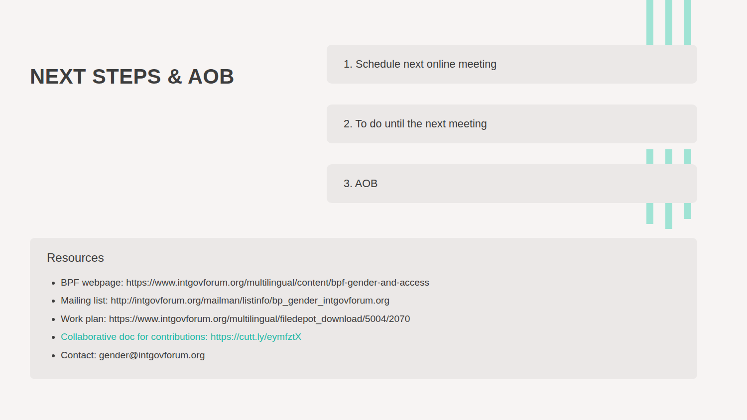NEXT STEPS & AOB
1. Schedule next online meeting
2. To do until the next meeting
3. AOB
Resources
BPF webpage: https://www.intgovforum.org/multilingual/content/bpf-gender-and-access
Mailing list: http://intgovforum.org/mailman/listinfo/bp_gender_intgovforum.org
Work plan: https://www.intgovforum.org/multilingual/filedepot_download/5004/2070
Collaborative doc for contributions: https://cutt.ly/eymfztX
Contact: gender@intgovforum.org